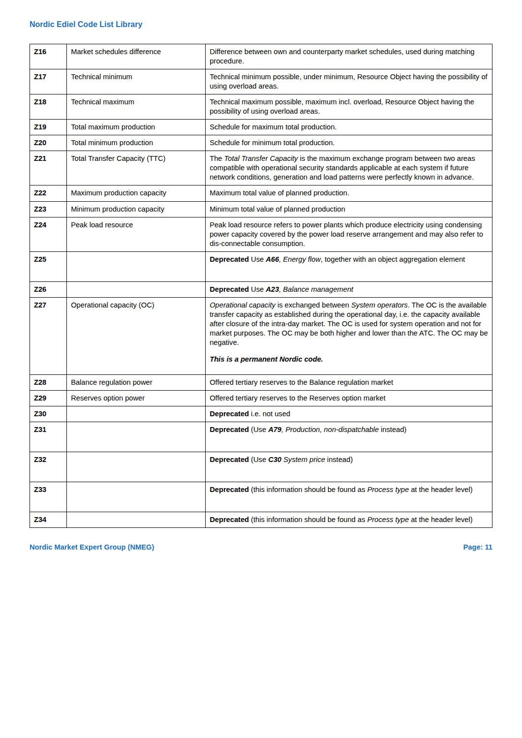Nordic Ediel Code List Library
| Z16 | Market schedules difference | Difference between own and counterparty market schedules, used during matching procedure. |
| Z17 | Technical minimum | Technical minimum possible, under minimum, Resource Object having the possibility of using overload areas. |
| Z18 | Technical maximum | Technical maximum possible, maximum incl. overload, Resource Object having the possibility of using overload areas. |
| Z19 | Total maximum production | Schedule for maximum total production. |
| Z20 | Total minimum production | Schedule for minimum total production. |
| Z21 | Total Transfer Capacity (TTC) | The Total Transfer Capacity is the maximum exchange program between two areas compatible with operational security standards applicable at each system if future network conditions, generation and load patterns were perfectly known in advance. |
| Z22 | Maximum production capacity | Maximum total value of planned production. |
| Z23 | Minimum production capacity | Minimum total value of planned production |
| Z24 | Peak load resource | Peak load resource refers to power plants which produce electricity using condensing power capacity covered by the power load reserve arrangement and may also refer to dis-connectable consumption. |
| Z25 | | Deprecated Use A66 , Energy flow , together with an object aggregation element |
| Z26 | | Deprecated Use A23 , Balance management |
| Z27 | Operational capacity (OC) | Operational capacity is exchanged between System operators . The OC is the available transfer capacity as established during the operational day, i.e. the capacity available after closure of the intra-day market. The OC is used for system operation and not for market purposes. The OC may be both higher and lower than the ATC. The OC may be negative. This is a permanent Nordic code. |
| Z28 | Balance regulation power | Offered tertiary reserves to the Balance regulation market |
| Z29 | Reserves option power | Offered tertiary reserves to the Reserves option market |
| Z30 | | Deprecated i.e. not used |
| Z31 | | Deprecated (Use A79 , Production, non-dispatchable instead) |
| Z32 | | Deprecated (Use C30 System price instead) |
| Z33 | | Deprecated (this information should be found as Process type at the header level) |
| Z34 | | Deprecated (this information should be found as Process type at the header level) |
Nordic Market Expert Group (NMEG) Page: 11